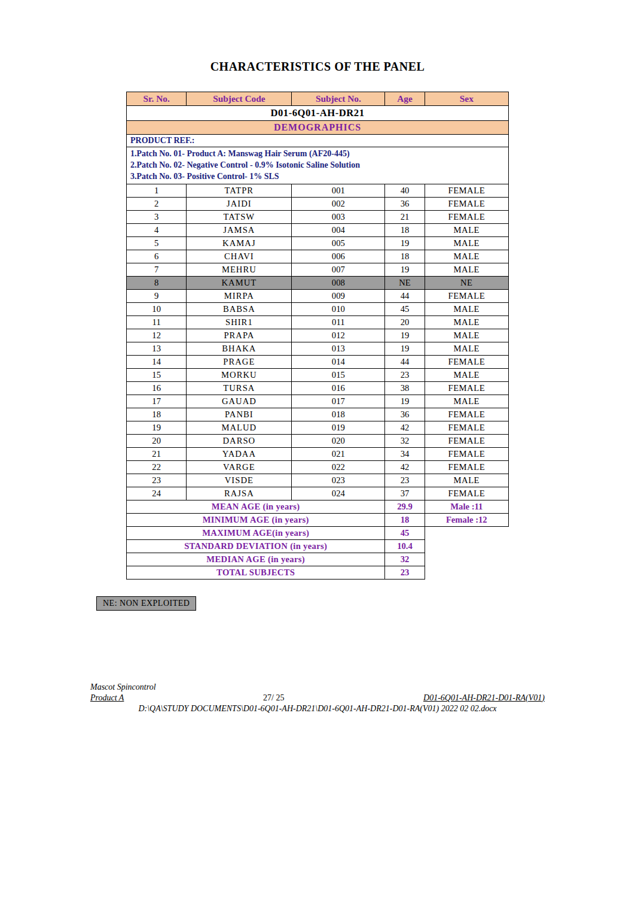CHARACTERISTICS OF THE PANEL
| D01-6Q01-AH-DR21 |
| DEMOGRAPHICS |
| PRODUCT REF.: |
| 1.Patch No. 01- Product A: Manswag Hair Serum (AF20-445) 2.Patch No. 02- Negative Control - 0.9% Isotonic Saline Solution 3.Patch No. 03- Positive Control- 1% SLS |
| Sr. No. | Subject Code | Subject No. | Age | Sex |
| 1 | TATPR | 001 | 40 | FEMALE |
| 2 | JAIDI | 002 | 36 | FEMALE |
| 3 | TATSW | 003 | 21 | FEMALE |
| 4 | JAMSA | 004 | 18 | MALE |
| 5 | KAMAJ | 005 | 19 | MALE |
| 6 | CHAVI | 006 | 18 | MALE |
| 7 | MEHRU | 007 | 19 | MALE |
| 8 | KAMUT | 008 | NE | NE |
| 9 | MIRPA | 009 | 44 | FEMALE |
| 10 | BABSA | 010 | 45 | MALE |
| 11 | SHIR1 | 011 | 20 | MALE |
| 12 | PRAPA | 012 | 19 | MALE |
| 13 | BHAKA | 013 | 19 | MALE |
| 14 | PRAGE | 014 | 44 | FEMALE |
| 15 | MORKU | 015 | 23 | MALE |
| 16 | TURSA | 016 | 38 | FEMALE |
| 17 | GAUAD | 017 | 19 | MALE |
| 18 | PANBI | 018 | 36 | FEMALE |
| 19 | MALUD | 019 | 42 | FEMALE |
| 20 | DARSO | 020 | 32 | FEMALE |
| 21 | YADAA | 021 | 34 | FEMALE |
| 22 | VARGE | 022 | 42 | FEMALE |
| 23 | VISDE | 023 | 23 | MALE |
| 24 | RAJSA | 024 | 37 | FEMALE |
| MEAN AGE (in years) | 29.9 | Male :11 |
| MINIMUM AGE (in years) | 18 | Female :12 |
| MAXIMUM AGE(in years) | 45 | |
| STANDARD DEVIATION (in years) | 10.4 | |
| MEDIAN AGE (in years) | 32 | |
| TOTAL SUBJECTS | 23 | |
NE: NON EXPLOITED
Mascot Spincontrol
Product A 27/ 25 D01-6Q01-AH-DR21-D01-RA(V01)
D:\QA\STUDY DOCUMENTS\D01-6Q01-AH-DR21\D01-6Q01-AH-DR21-D01-RA(V01) 2022 02 02.docx